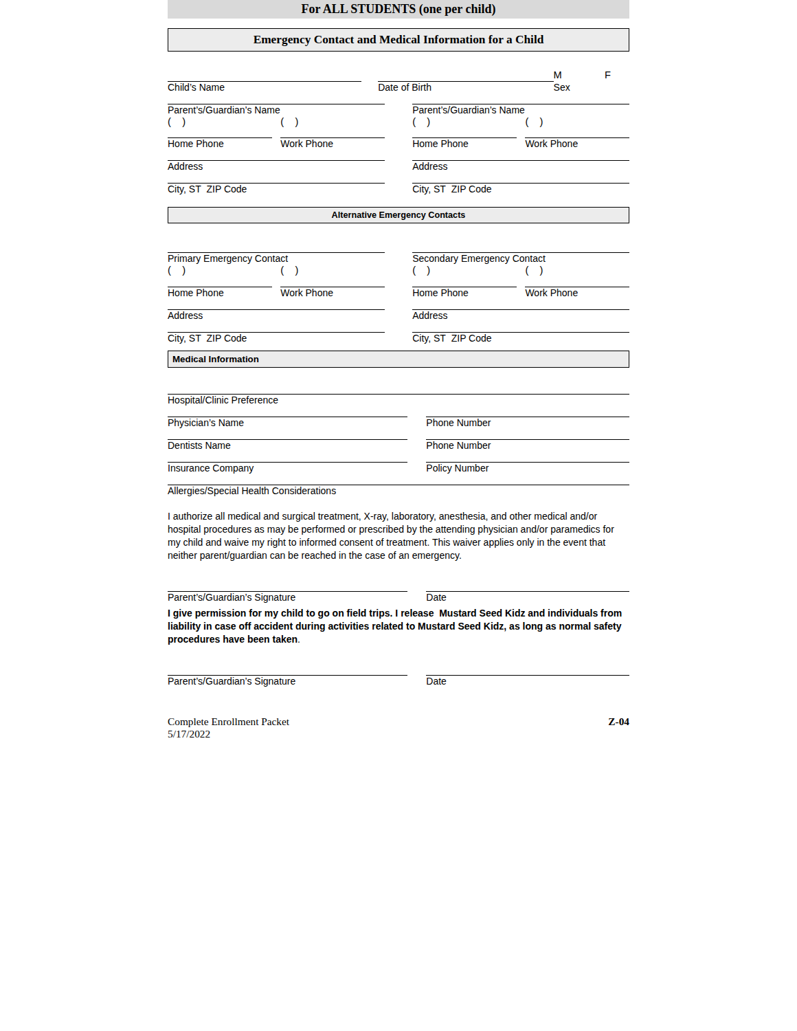For ALL STUDENTS (one per child)
Emergency Contact and Medical Information for a Child
| | | | M F |
| Child’s Name | | Date of Birth | Sex |
| Parent’s/Guardian’s Name | | Parent’s/Guardian’s Name |
| / ( ) / / ( ) / / Home Phone / / Work Phone / | | / ( ) / / ( ) / / Home Phone / / Work Phone / |
| Address | | Address |
| City, ST ZIP Code | | City, ST ZIP Code |
Alternative Emergency Contacts
| Primary Emergency Contact | | Secondary Emergency Contact |
| / ( ) / / ( ) / / Home Phone / / Work Phone / | | / ( ) / / ( ) / / Home Phone / / Work Phone / |
| Address | | Address |
| City, ST ZIP Code | | City, ST ZIP Code |
Medical Information
| Hospital/Clinic Preference |
| Physician’s Name | | Phone Number |
| Dentists Name | | Phone Number |
| Insurance Company | | Policy Number |
| Allergies/Special Health Considerations |
I authorize all medical and surgical treatment, X-ray, laboratory, anesthesia, and other medical and/or hospital procedures as may be performed or prescribed by the attending physician and/or paramedics for my child and waive my right to informed consent of treatment. This waiver applies only in the event that neither parent/guardian can be reached in the case of an emergency.
| Parent’s/Guardian’s Signature | | Date |
I give permission for my child to go on field trips. I release Mustard Seed Kidz and individuals from liability in case off accident during activities related to Mustard Seed Kidz, as long as normal safety procedures have been taken.
| Parent’s/Guardian’s Signature | | Date |
Complete Enrollment Packet
5/17/2022 Z-04